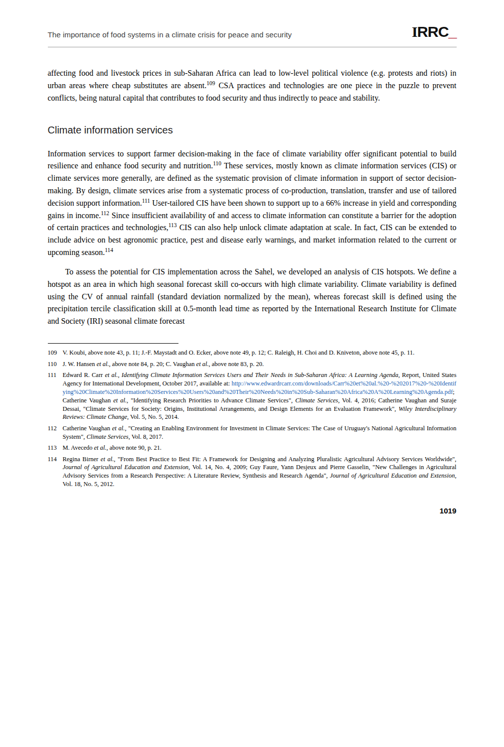The importance of food systems in a climate crisis for peace and security
IRRC_
affecting food and livestock prices in sub-Saharan Africa can lead to low-level political violence (e.g. protests and riots) in urban areas where cheap substitutes are absent.109 CSA practices and technologies are one piece in the puzzle to prevent conflicts, being natural capital that contributes to food security and thus indirectly to peace and stability.
Climate information services
Information services to support farmer decision-making in the face of climate variability offer significant potential to build resilience and enhance food security and nutrition.110 These services, mostly known as climate information services (CIS) or climate services more generally, are defined as the systematic provision of climate information in support of sector decision-making. By design, climate services arise from a systematic process of co-production, translation, transfer and use of tailored decision support information.111 User-tailored CIS have been shown to support up to a 66% increase in yield and corresponding gains in income.112 Since insufficient availability of and access to climate information can constitute a barrier for the adoption of certain practices and technologies,113 CIS can also help unlock climate adaptation at scale. In fact, CIS can be extended to include advice on best agronomic practice, pest and disease early warnings, and market information related to the current or upcoming season.114
To assess the potential for CIS implementation across the Sahel, we developed an analysis of CIS hotspots. We define a hotspot as an area in which high seasonal forecast skill co-occurs with high climate variability. Climate variability is defined using the CV of annual rainfall (standard deviation normalized by the mean), whereas forecast skill is defined using the precipitation tercile classification skill at 0.5-month lead time as reported by the International Research Institute for Climate and Society (IRI) seasonal climate forecast
V. Koubi, above note 43, p. 11; J.-F. Maystadt and O. Ecker, above note 49, p. 12; C. Raleigh, H. Choi and D. Kniveton, above note 45, p. 11.
J. W. Hansen et al., above note 84, p. 20; C. Vaughan et al., above note 83, p. 20.
Edward R. Carr et al., Identifying Climate Information Services Users and Their Needs in Sub-Saharan Africa: A Learning Agenda, Report, United States Agency for International Development, October 2017, available at: http://www.edwardrcarr.com/downloads/Carr%20et%20al.%20-%202017%20-%20Identifying%20Climate%20Information%20Services%20Users%20and%20Their%20Needs%20in%20Sub-Saharan%20Africa%20A%20Learning%20Agenda.pdf; Catherine Vaughan et al., "Identifying Research Priorities to Advance Climate Services", Climate Services, Vol. 4, 2016; Catherine Vaughan and Suraje Dessai, "Climate Services for Society: Origins, Institutional Arrangements, and Design Elements for an Evaluation Framework", Wiley Interdisciplinary Reviews: Climate Change, Vol. 5, No. 5, 2014.
Catherine Vaughan et al., "Creating an Enabling Environment for Investment in Climate Services: The Case of Uruguay's National Agricultural Information System", Climate Services, Vol. 8, 2017.
M. Avecedo et al., above note 90, p. 21.
Regina Birner et al., "From Best Practice to Best Fit: A Framework for Designing and Analyzing Pluralistic Agricultural Advisory Services Worldwide", Journal of Agricultural Education and Extension, Vol. 14, No. 4, 2009; Guy Faure, Yann Desjeux and Pierre Gasselin, "New Challenges in Agricultural Advisory Services from a Research Perspective: A Literature Review, Synthesis and Research Agenda", Journal of Agricultural Education and Extension, Vol. 18, No. 5, 2012.
1019